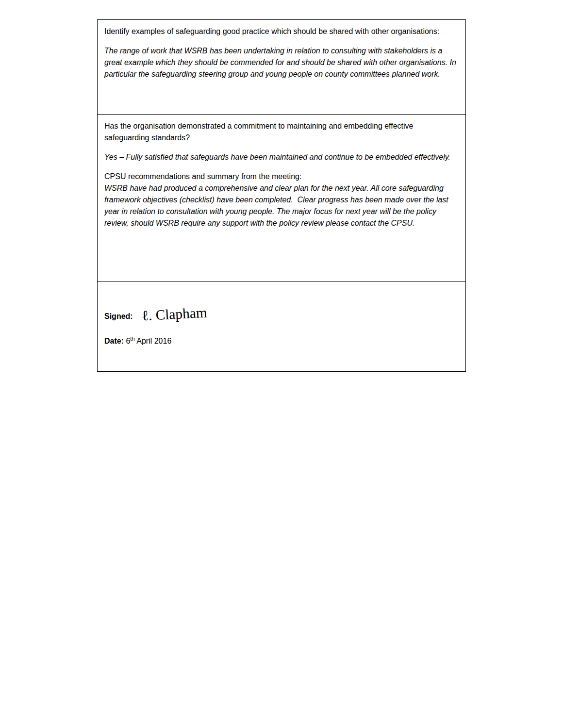| Identify examples of safeguarding good practice which should be shared with other organisations: The range of work that WSRB has been undertaking in relation to consulting with stakeholders is a great example which they should be commended for and should be shared with other organisations. In particular the safeguarding steering group and young people on county committees planned work. |
| Has the organisation demonstrated a commitment to maintaining and embedding effective safeguarding standards? Yes – Fully satisfied that safeguards have been maintained and continue to be embedded effectively. CPSU recommendations and summary from the meeting: WSRB have had produced a comprehensive and clear plan for the next year. All core safeguarding framework objectives (checklist) have been completed. Clear progress has been made over the last year in relation to consultation with young people. The major focus for next year will be the policy review, should WSRB require any support with the policy review please contact the CPSU. |
| Signed: ℓ. Clapham Date: 6 th April 2016 |